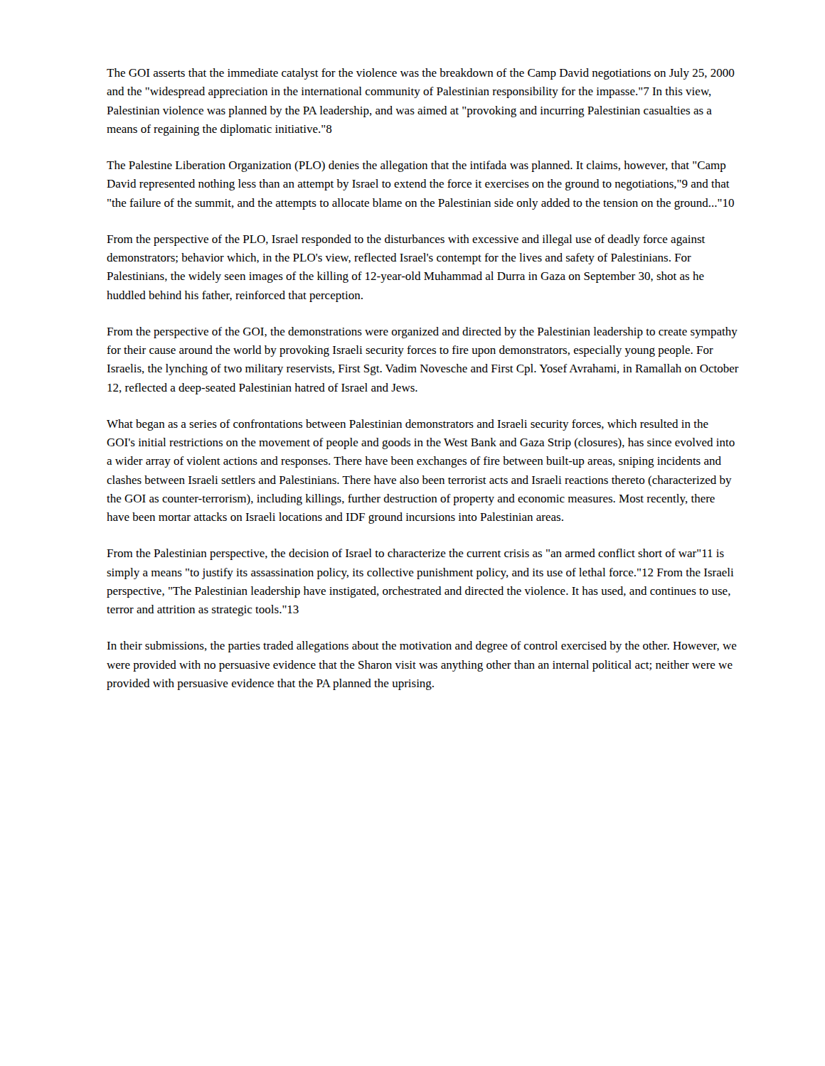The GOI asserts that the immediate catalyst for the violence was the breakdown of the Camp David negotiations on July 25, 2000 and the "widespread appreciation in the international community of Palestinian responsibility for the impasse."7 In this view, Palestinian violence was planned by the PA leadership, and was aimed at "provoking and incurring Palestinian casualties as a means of regaining the diplomatic initiative."8
The Palestine Liberation Organization (PLO) denies the allegation that the intifada was planned. It claims, however, that "Camp David represented nothing less than an attempt by Israel to extend the force it exercises on the ground to negotiations,"9 and that "the failure of the summit, and the attempts to allocate blame on the Palestinian side only added to the tension on the ground..."10
From the perspective of the PLO, Israel responded to the disturbances with excessive and illegal use of deadly force against demonstrators; behavior which, in the PLO's view, reflected Israel's contempt for the lives and safety of Palestinians. For Palestinians, the widely seen images of the killing of 12-year-old Muhammad al Durra in Gaza on September 30, shot as he huddled behind his father, reinforced that perception.
From the perspective of the GOI, the demonstrations were organized and directed by the Palestinian leadership to create sympathy for their cause around the world by provoking Israeli security forces to fire upon demonstrators, especially young people. For Israelis, the lynching of two military reservists, First Sgt. Vadim Novesche and First Cpl. Yosef Avrahami, in Ramallah on October 12, reflected a deep-seated Palestinian hatred of Israel and Jews.
What began as a series of confrontations between Palestinian demonstrators and Israeli security forces, which resulted in the GOI's initial restrictions on the movement of people and goods in the West Bank and Gaza Strip (closures), has since evolved into a wider array of violent actions and responses. There have been exchanges of fire between built-up areas, sniping incidents and clashes between Israeli settlers and Palestinians. There have also been terrorist acts and Israeli reactions thereto (characterized by the GOI as counter-terrorism), including killings, further destruction of property and economic measures. Most recently, there have been mortar attacks on Israeli locations and IDF ground incursions into Palestinian areas.
From the Palestinian perspective, the decision of Israel to characterize the current crisis as "an armed conflict short of war"11 is simply a means "to justify its assassination policy, its collective punishment policy, and its use of lethal force."12 From the Israeli perspective, "The Palestinian leadership have instigated, orchestrated and directed the violence. It has used, and continues to use, terror and attrition as strategic tools."13
In their submissions, the parties traded allegations about the motivation and degree of control exercised by the other. However, we were provided with no persuasive evidence that the Sharon visit was anything other than an internal political act; neither were we provided with persuasive evidence that the PA planned the uprising.